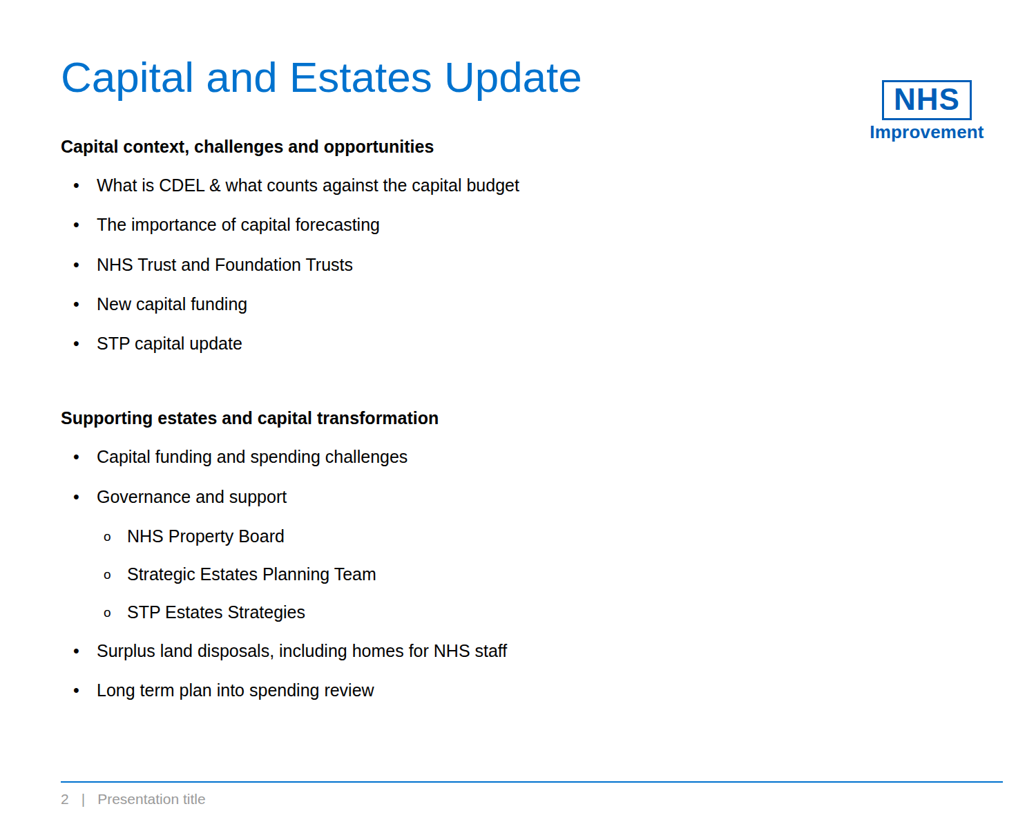NHS
Improvement
Capital and Estates Update
Capital context, challenges and opportunities
What is CDEL & what counts against the capital budget
The importance of capital forecasting
NHS Trust and Foundation Trusts
New capital funding
STP capital update
Supporting estates and capital transformation
Capital funding and spending challenges
Governance and support
NHS Property Board
Strategic Estates Planning Team
STP Estates Strategies
Surplus land disposals, including homes for NHS staff
Long term plan into spending review
2|Presentation title